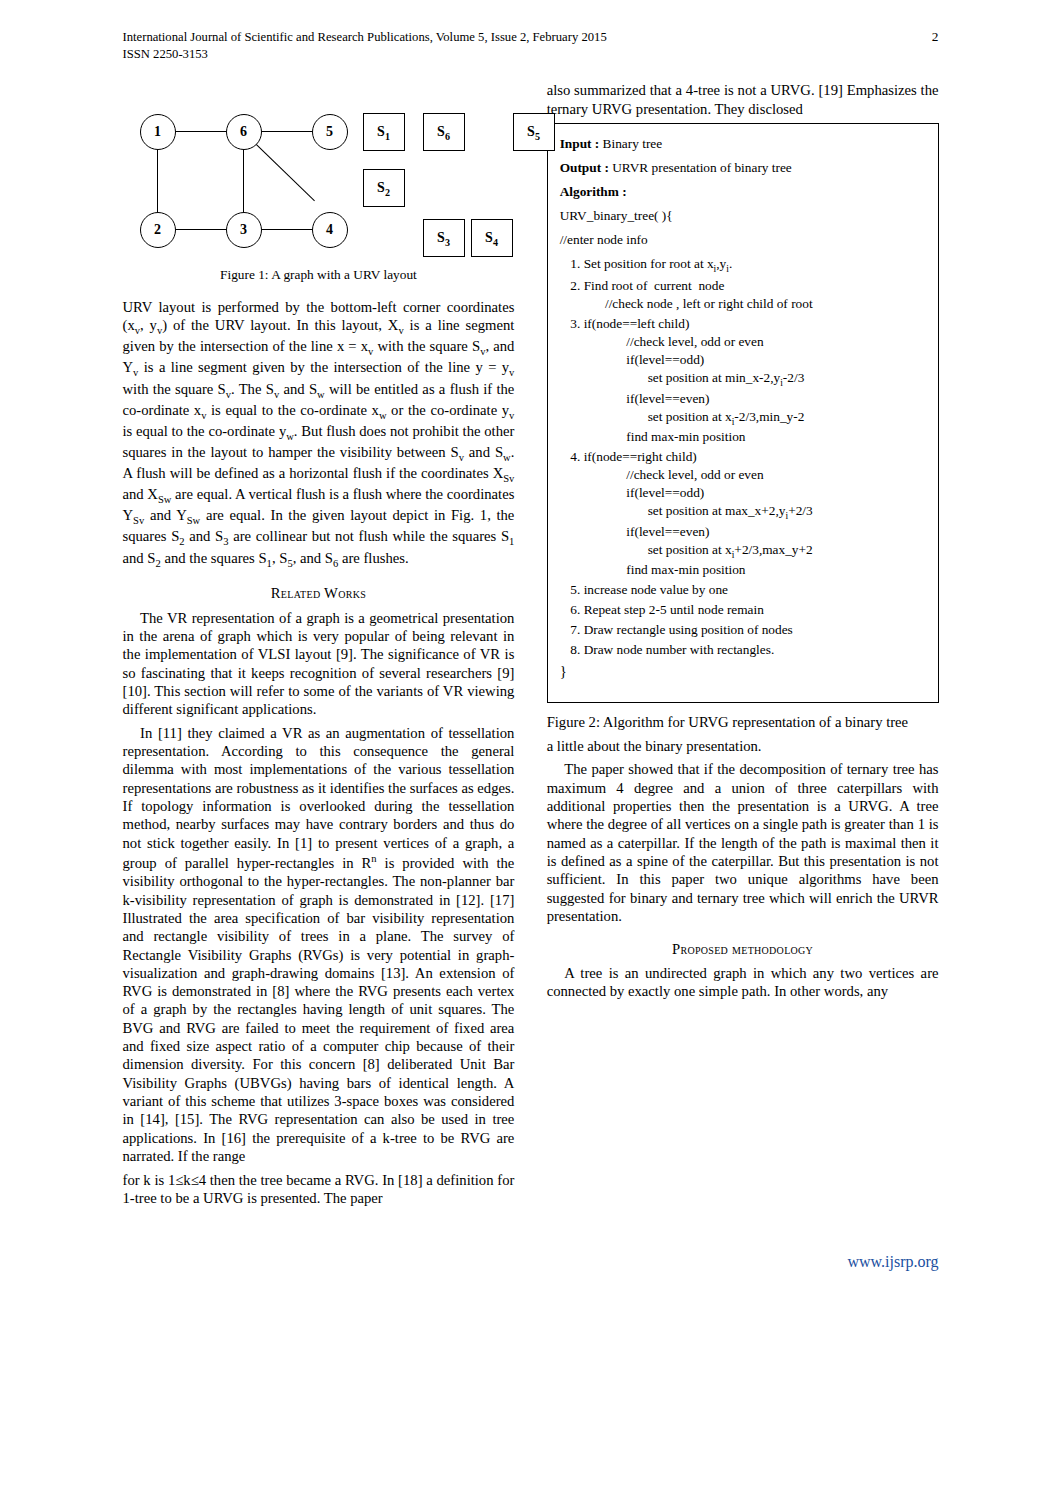International Journal of Scientific and Research Publications, Volume 5, Issue 2, February 2015
ISSN 2250-3153
2
1
6
5
2
3
4
S1
S6
S5
S2
S3
S4
Figure 1: A graph with a URV layout
URV layout is performed by the bottom-left corner coordinates (xv, yv) of the URV layout. In this layout, Xv is a line segment given by the intersection of the line x = xv with the square Sv, and Yv is a line segment given by the intersection of the line y = yv with the square Sv. The Sv and Sw will be entitled as a flush if the co-ordinate xv is equal to the co-ordinate xw or the co-ordinate yv is equal to the co-ordinate yw. But flush does not prohibit the other squares in the layout to hamper the visibility between Sv and Sw. A flush will be defined as a horizontal flush if the coordinates XSv and XSw are equal. A vertical flush is a flush where the coordinates YSv and YSw are equal. In the given layout depict in Fig. 1, the squares S2 and S3 are collinear but not flush while the squares S1 and S2 and the squares S1, S5, and S6 are flushes.
Related Works
The VR representation of a graph is a geometrical presentation in the arena of graph which is very popular of being relevant in the implementation of VLSI layout [9]. The significance of VR is so fascinating that it keeps recognition of several researchers [9] [10]. This section will refer to some of the variants of VR viewing different significant applications.
In [11] they claimed a VR as an augmentation of tessellation representation. According to this consequence the general dilemma with most implementations of the various tessellation representations are robustness as it identifies the surfaces as edges. If topology information is overlooked during the tessellation method, nearby surfaces may have contrary borders and thus do not stick together easily. In [1] to present vertices of a graph, a group of parallel hyper-rectangles in Rn is provided with the visibility orthogonal to the hyper-rectangles. The non-planner bar k-visibility representation of graph is demonstrated in [12]. [17] Illustrated the area specification of bar visibility representation and rectangle visibility of trees in a plane. The survey of Rectangle Visibility Graphs (RVGs) is very potential in graph-visualization and graph-drawing domains [13]. An extension of RVG is demonstrated in [8] where the RVG presents each vertex of a graph by the rectangles having length of unit squares. The BVG and RVG are failed to meet the requirement of fixed area and fixed size aspect ratio of a computer chip because of their dimension diversity. For this concern [8] deliberated Unit Bar Visibility Graphs (UBVGs) having bars of identical length. A variant of this scheme that utilizes 3-space boxes was considered in [14], [15]. The RVG representation can also be used in tree applications. In [16] the prerequisite of a k-tree to be RVG are narrated. If the range
for k is 1≤k≤4 then the tree became a RVG. In [18] a definition for 1-tree to be a URVG is presented. The paper
also summarized that a 4-tree is not a URVG. [19] Emphasizes the ternary URVG presentation. They disclosed
Input : Binary tree
Output : URVR presentation of binary tree
Algorithm :
URV_binary_tree( ){
//enter node info
Set position for root at xi,yi.
Find root of current node
//check node , left or right child of root
if(node==left child)
//check level, odd or even
if(level==odd)
set position at min_x-2,yi-2/3
if(level==even)
set position at xi-2/3,min_y-2
find max-min position
if(node==right child)
//check level, odd or even
if(level==odd)
set position at max_x+2,yi+2/3
if(level==even)
set position at xi+2/3,max_y+2
find max-min position
increase node value by one
Repeat step 2-5 until node remain
Draw rectangle using position of nodes
Draw node number with rectangles.
}
Figure 2: Algorithm for URVG representation of a binary tree
a little about the binary presentation.
The paper showed that if the decomposition of ternary tree has maximum 4 degree and a union of three caterpillars with additional properties then the presentation is a URVG. A tree where the degree of all vertices on a single path is greater than 1 is named as a caterpillar. If the length of the path is maximal then it is defined as a spine of the caterpillar. But this presentation is not sufficient. In this paper two unique algorithms have been suggested for binary and ternary tree which will enrich the URVR presentation.
Proposed methodology
A tree is an undirected graph in which any two vertices are connected by exactly one simple path. In other words, any
www.ijsrp.org